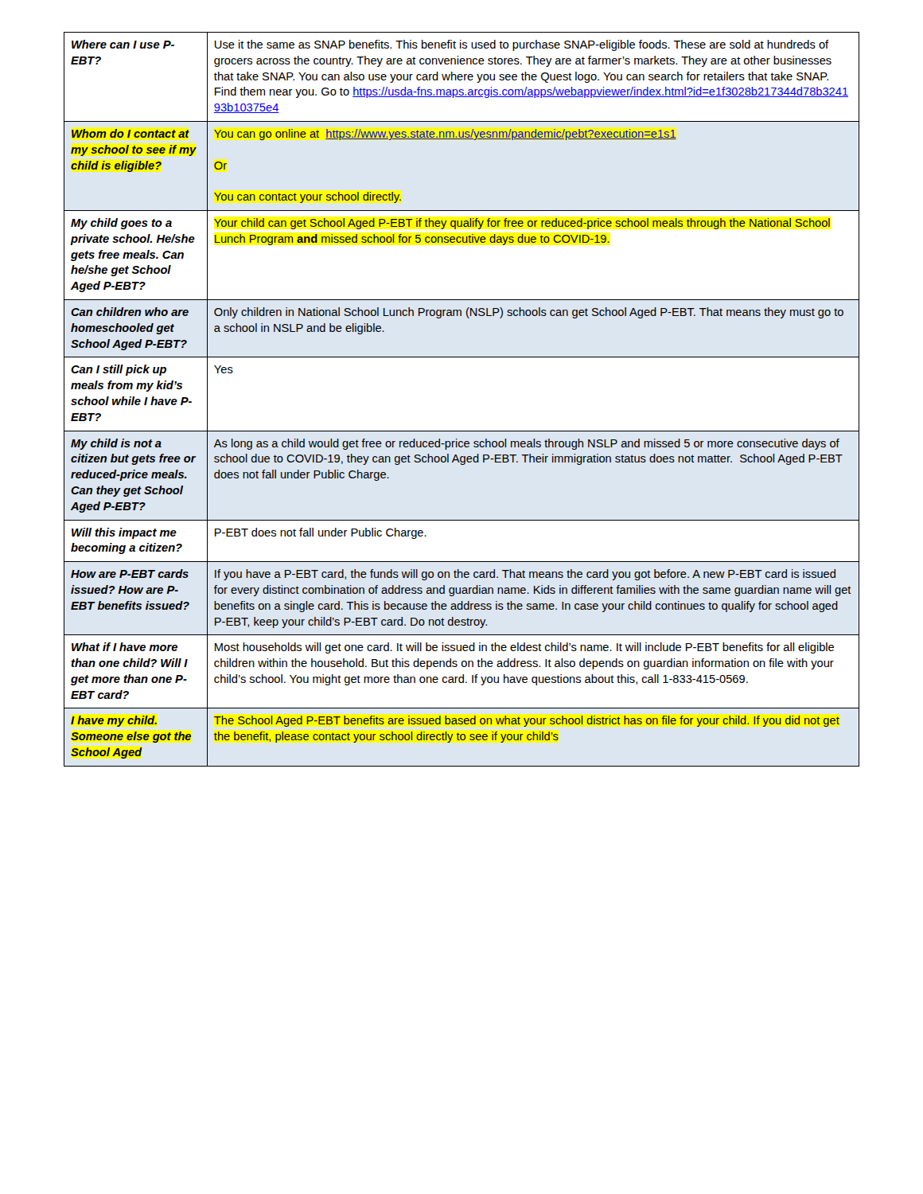| Where can I use P-EBT? | Use it the same as SNAP benefits. This benefit is used to purchase SNAP-eligible foods. These are sold at hundreds of grocers across the country. They are at convenience stores. They are at farmer’s markets. They are at other businesses that take SNAP. You can also use your card where you see the Quest logo. You can search for retailers that take SNAP. Find them near you. Go to https://usda-fns.maps.arcgis.com/apps/webappviewer/index.html?id=e1f3028b217344d78b324193b10375e4 |
| Whom do I contact at my school to see if my child is eligible? | You can go online at https://www.yes.state.nm.us/yesnm/pandemic/pebt?execution=e1s1 Or You can contact your school directly. |
| My child goes to a private school. He/she gets free meals. Can he/she get School Aged P-EBT? | Your child can get School Aged P-EBT if they qualify for free or reduced-price school meals through the National School Lunch Program and missed school for 5 consecutive days due to COVID-19. |
| Can children who are homeschooled get School Aged P-EBT? | Only children in National School Lunch Program (NSLP) schools can get School Aged P-EBT. That means they must go to a school in NSLP and be eligible. |
| Can I still pick up meals from my kid’s school while I have P-EBT? | Yes |
| My child is not a citizen but gets free or reduced-price meals. Can they get School Aged P-EBT? | As long as a child would get free or reduced-price school meals through NSLP and missed 5 or more consecutive days of school due to COVID-19, they can get School Aged P-EBT. Their immigration status does not matter. School Aged P-EBT does not fall under Public Charge. |
| Will this impact me becoming a citizen? | P-EBT does not fall under Public Charge. |
| How are P-EBT cards issued? How are P-EBT benefits issued? | If you have a P-EBT card, the funds will go on the card. That means the card you got before. A new P-EBT card is issued for every distinct combination of address and guardian name. Kids in different families with the same guardian name will get benefits on a single card. This is because the address is the same. In case your child continues to qualify for school aged P-EBT, keep your child’s P-EBT card. Do not destroy. |
| What if I have more than one child? Will I get more than one P-EBT card? | Most households will get one card. It will be issued in the eldest child’s name. It will include P-EBT benefits for all eligible children within the household. But this depends on the address. It also depends on guardian information on file with your child’s school. You might get more than one card. If you have questions about this, call 1-833-415-0569. |
| I have my child. Someone else got the School Aged | The School Aged P-EBT benefits are issued based on what your school district has on file for your child. If you did not get the benefit, please contact your school directly to see if your child’s |